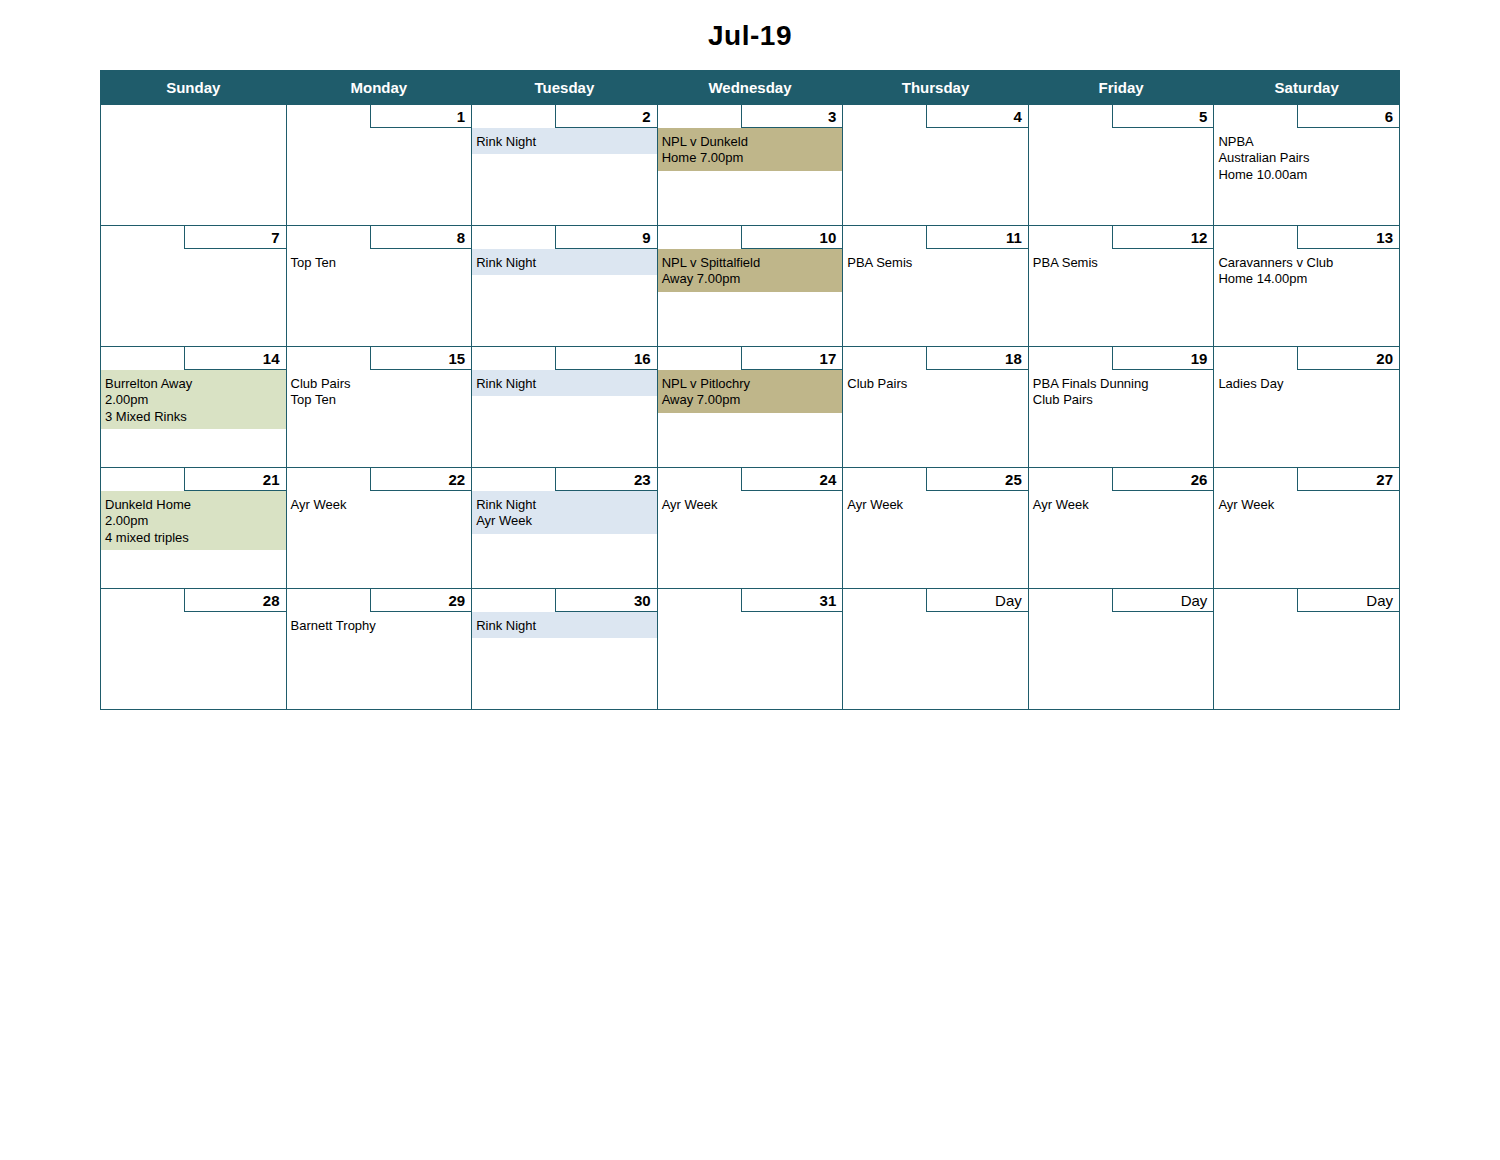Jul-19
| Sunday | Monday | Tuesday | Wednesday | Thursday | Friday | Saturday |
| --- | --- | --- | --- | --- | --- | --- |
| | 1 | 2 Rink Night | 3 NPL v Dunkeld Home 7.00pm | 4 | 5 | 6 NPBA Australian Pairs Home 10.00am |
| 7 | 8 Top Ten | 9 Rink Night | 10 NPL v Spittalfield Away 7.00pm | 11 PBA Semis | 12 PBA Semis | 13 Caravanners v Club Home 14.00pm |
| 14 Burrelton Away 2.00pm 3 Mixed Rinks | 15 Club Pairs Top Ten | 16 Rink Night | 17 NPL v Pitlochry Away 7.00pm | 18 Club Pairs | 19 PBA Finals Dunning Club Pairs | 20 Ladies Day |
| 21 Dunkeld Home 2.00pm 4 mixed triples | 22 Ayr Week | 23 Rink Night Ayr Week | 24 Ayr Week | 25 Ayr Week | 26 Ayr Week | 27 Ayr Week |
| 28 | 29 Barnett Trophy | 30 Rink Night | 31 | Day | Day | Day |